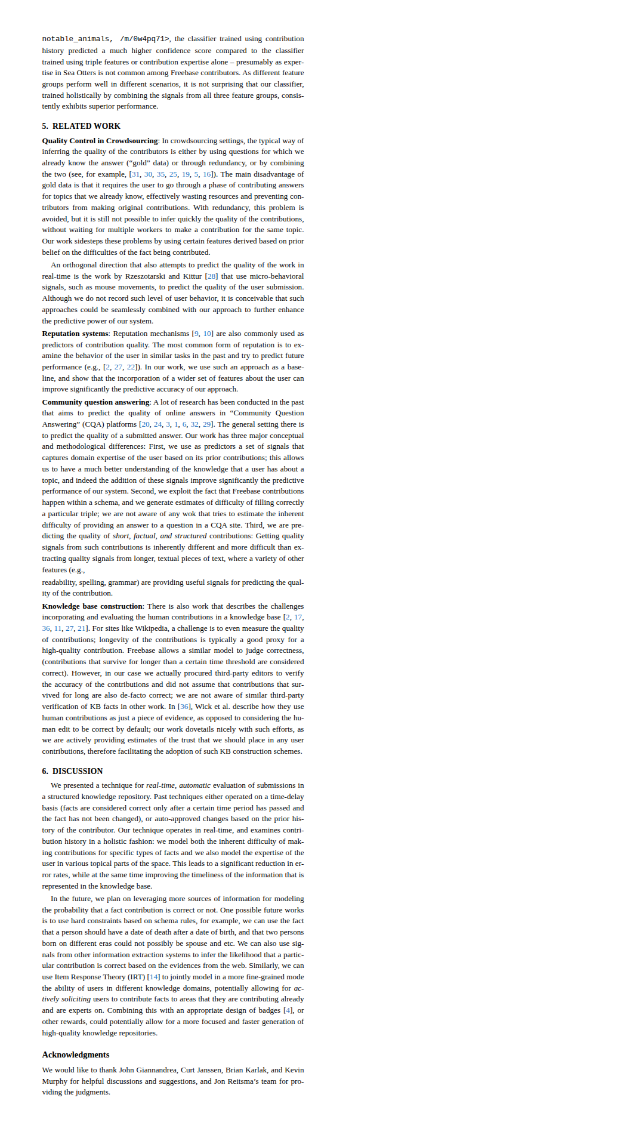notable_animals, /m/0w4pq71>, the classifier trained using contribution history predicted a much higher confidence score compared to the classifier trained using triple features or contribution expertise alone – presumably as expertise in Sea Otters is not common among Freebase contributors. As different feature groups perform well in different scenarios, it is not surprising that our classifier, trained holistically by combining the signals from all three feature groups, consistently exhibits superior performance.
5. RELATED WORK
Quality Control in Crowdsourcing: In crowdsourcing settings, the typical way of inferring the quality of the contributors is either by using questions for which we already know the answer (“gold” data) or through redundancy, or by combining the two (see, for example, [31, 30, 35, 25, 19, 5, 16]). The main disadvantage of gold data is that it requires the user to go through a phase of contributing answers for topics that we already know, effectively wasting resources and preventing contributors from making original contributions. With redundancy, this problem is avoided, but it is still not possible to infer quickly the quality of the contributions, without waiting for multiple workers to make a contribution for the same topic. Our work sidesteps these problems by using certain features derived based on prior belief on the difficulties of the fact being contributed.
An orthogonal direction that also attempts to predict the quality of the work in real-time is the work by Rzeszotarski and Kittur [28] that use micro-behavioral signals, such as mouse movements, to predict the quality of the user submission. Although we do not record such level of user behavior, it is conceivable that such approaches could be seamlessly combined with our approach to further enhance the predictive power of our system.
Reputation systems: Reputation mechanisms [9, 10] are also commonly used as predictors of contribution quality. The most common form of reputation is to examine the behavior of the user in similar tasks in the past and try to predict future performance (e.g., [2, 27, 22]). In our work, we use such an approach as a baseline, and show that the incorporation of a wider set of features about the user can improve significantly the predictive accuracy of our approach.
Community question answering: A lot of research has been conducted in the past that aims to predict the quality of online answers in “Community Question Answering” (CQA) platforms [20, 24, 3, 1, 6, 32, 29]. The general setting there is to predict the quality of a submitted answer. Our work has three major conceptual and methodological differences: First, we use as predictors a set of signals that captures domain expertise of the user based on its prior contributions; this allows us to have a much better understanding of the knowledge that a user has about a topic, and indeed the addition of these signals improve significantly the predictive performance of our system. Second, we exploit the fact that Freebase contributions happen within a schema, and we generate estimates of difficulty of filling correctly a particular triple; we are not aware of any wok that tries to estimate the inherent difficulty of providing an answer to a question in a CQA site. Third, we are predicting the quality of short, factual, and structured contributions: Getting quality signals from such contributions is inherently different and more difficult than extracting quality signals from longer, textual pieces of text, where a variety of other features (e.g.,
readability, spelling, grammar) are providing useful signals for predicting the quality of the contribution.
Knowledge base construction: There is also work that describes the challenges incorporating and evaluating the human contributions in a knowledge base [2, 17, 36, 11, 27, 21]. For sites like Wikipedia, a challenge is to even measure the quality of contributions; longevity of the contributions is typically a good proxy for a high-quality contribution. Freebase allows a similar model to judge correctness, (contributions that survive for longer than a certain time threshold are considered correct). However, in our case we actually procured third-party editors to verify the accuracy of the contributions and did not assume that contributions that survived for long are also de-facto correct; we are not aware of similar third-party verification of KB facts in other work. In [36], Wick et al. describe how they use human contributions as just a piece of evidence, as opposed to considering the human edit to be correct by default; our work dovetails nicely with such efforts, as we are actively providing estimates of the trust that we should place in any user contributions, therefore facilitating the adoption of such KB construction schemes.
6. DISCUSSION
We presented a technique for real-time, automatic evaluation of submissions in a structured knowledge repository. Past techniques either operated on a time-delay basis (facts are considered correct only after a certain time period has passed and the fact has not been changed), or auto-approved changes based on the prior history of the contributor. Our technique operates in real-time, and examines contribution history in a holistic fashion: we model both the inherent difficulty of making contributions for specific types of facts and we also model the expertise of the user in various topical parts of the space. This leads to a significant reduction in error rates, while at the same time improving the timeliness of the information that is represented in the knowledge base.
In the future, we plan on leveraging more sources of information for modeling the probability that a fact contribution is correct or not. One possible future works is to use hard constraints based on schema rules, for example, we can use the fact that a person should have a date of death after a date of birth, and that two persons born on different eras could not possibly be spouse and etc. We can also use signals from other information extraction systems to infer the likelihood that a particular contribution is correct based on the evidences from the web. Similarly, we can use Item Response Theory (IRT) [14] to jointly model in a more fine-grained mode the ability of users in different knowledge domains, potentially allowing for actively soliciting users to contribute facts to areas that they are contributing already and are experts on. Combining this with an appropriate design of badges [4], or other rewards, could potentially allow for a more focused and faster generation of high-quality knowledge repositories.
Acknowledgments
We would like to thank John Giannandrea, Curt Janssen, Brian Karlak, and Kevin Murphy for helpful discussions and suggestions, and Jon Reitsma’s team for providing the judgments.